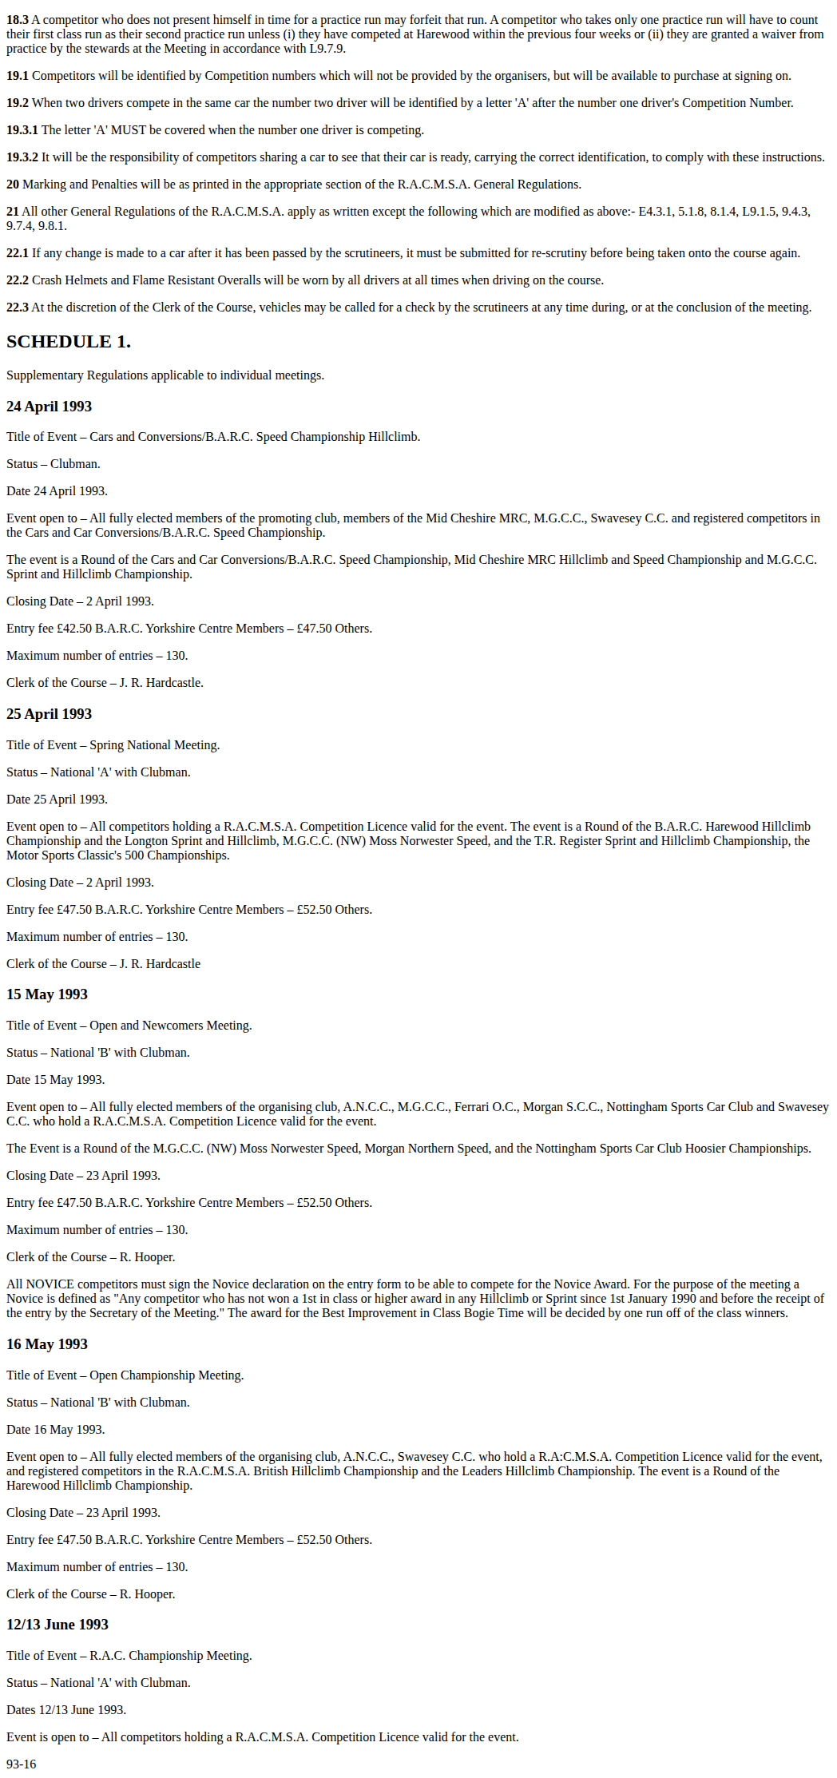18.3 A competitor who does not present himself in time for a practice run may forfeit that run. A competitor who takes only one practice run will have to count their first class run as their second practice run unless (i) they have competed at Harewood within the previous four weeks or (ii) they are granted a waiver from practice by the stewards at the Meeting in accordance with L9.7.9.
19.1 Competitors will be identified by Competition numbers which will not be provided by the organisers, but will be available to purchase at signing on.
19.2 When two drivers compete in the same car the number two driver will be identified by a letter 'A' after the number one driver's Competition Number.
19.3.1 The letter 'A' MUST be covered when the number one driver is competing.
19.3.2 It will be the responsibility of competitors sharing a car to see that their car is ready, carrying the correct identification, to comply with these instructions.
20 Marking and Penalties will be as printed in the appropriate section of the R.A.C.M.S.A. General Regulations.
21 All other General Regulations of the R.A.C.M.S.A. apply as written except the following which are modified as above:- E4.3.1, 5.1.8, 8.1.4, L9.1.5, 9.4.3, 9.7.4, 9.8.1.
22.1 If any change is made to a car after it has been passed by the scrutineers, it must be submitted for re-scrutiny before being taken onto the course again.
22.2 Crash Helmets and Flame Resistant Overalls will be worn by all drivers at all times when driving on the course.
22.3 At the discretion of the Clerk of the Course, vehicles may be called for a check by the scrutineers at any time during, or at the conclusion of the meeting.
SCHEDULE 1.
Supplementary Regulations applicable to individual meetings.
24 April 1993
Title of Event – Cars and Conversions/B.A.R.C. Speed Championship Hillclimb.
Status – Clubman.
Date 24 April 1993.
Event open to – All fully elected members of the promoting club, members of the Mid Cheshire MRC, M.G.C.C., Swavesey C.C. and registered competitors in the Cars and Car Conversions/B.A.R.C. Speed Championship.
The event is a Round of the Cars and Car Conversions/B.A.R.C. Speed Championship, Mid Cheshire MRC Hillclimb and Speed Championship and M.G.C.C. Sprint and Hillclimb Championship.
Closing Date – 2 April 1993.
Entry fee £42.50 B.A.R.C. Yorkshire Centre Members – £47.50 Others.
Maximum number of entries – 130.
Clerk of the Course – J. R. Hardcastle.
25 April 1993
Title of Event – Spring National Meeting.
Status – National 'A' with Clubman.
Date 25 April 1993.
Event open to – All competitors holding a R.A.C.M.S.A. Competition Licence valid for the event. The event is a Round of the B.A.R.C. Harewood Hillclimb Championship and the Longton Sprint and Hillclimb, M.G.C.C. (NW) Moss Norwester Speed, and the T.R. Register Sprint and Hillclimb Championship, the Motor Sports Classic's 500 Championships.
Closing Date – 2 April 1993.
Entry fee £47.50 B.A.R.C. Yorkshire Centre Members – £52.50 Others.
Maximum number of entries – 130.
Clerk of the Course – J. R. Hardcastle
15 May 1993
Title of Event – Open and Newcomers Meeting.
Status – National 'B' with Clubman.
Date 15 May 1993.
Event open to – All fully elected members of the organising club, A.N.C.C., M.G.C.C., Ferrari O.C., Morgan S.C.C., Nottingham Sports Car Club and Swavesey C.C. who hold a R.A.C.M.S.A. Competition Licence valid for the event.
The Event is a Round of the M.G.C.C. (NW) Moss Norwester Speed, Morgan Northern Speed, and the Nottingham Sports Car Club Hoosier Championships.
Closing Date – 23 April 1993.
Entry fee £47.50 B.A.R.C. Yorkshire Centre Members – £52.50 Others.
Maximum number of entries – 130.
Clerk of the Course – R. Hooper.
All NOVICE competitors must sign the Novice declaration on the entry form to be able to compete for the Novice Award. For the purpose of the meeting a Novice is defined as "Any competitor who has not won a 1st in class or higher award in any Hillclimb or Sprint since 1st January 1990 and before the receipt of the entry by the Secretary of the Meeting." The award for the Best Improvement in Class Bogie Time will be decided by one run off of the class winners.
16 May 1993
Title of Event – Open Championship Meeting.
Status – National 'B' with Clubman.
Date 16 May 1993.
Event open to – All fully elected members of the organising club, A.N.C.C., Swavesey C.C. who hold a R.A:C.M.S.A. Competition Licence valid for the event, and registered competitors in the R.A.C.M.S.A. British Hillclimb Championship and the Leaders Hillclimb Championship. The event is a Round of the Harewood Hillclimb Championship.
Closing Date – 23 April 1993.
Entry fee £47.50 B.A.R.C. Yorkshire Centre Members – £52.50 Others.
Maximum number of entries – 130.
Clerk of the Course – R. Hooper.
12/13 June 1993
Title of Event – R.A.C. Championship Meeting.
Status – National 'A' with Clubman.
Dates 12/13 June 1993.
Event is open to – All competitors holding a R.A.C.M.S.A. Competition Licence valid for the event.
93-16